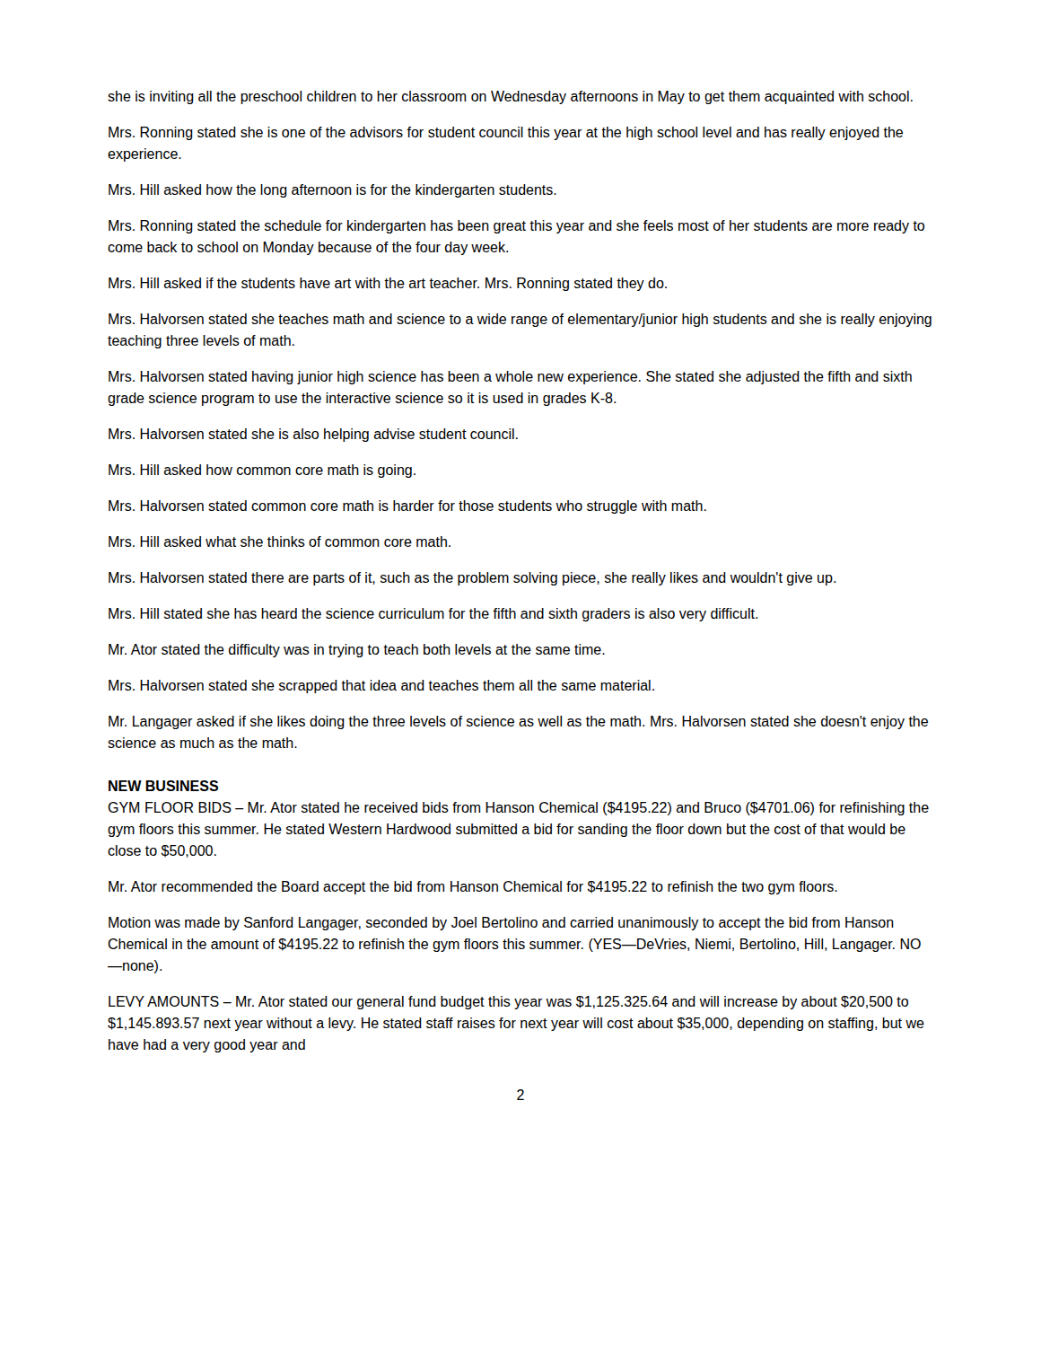she is inviting all the preschool children to her classroom on Wednesday afternoons in May to get them acquainted with school.
Mrs. Ronning stated she is one of the advisors for student council this year at the high school level and has really enjoyed the experience.
Mrs. Hill asked how the long afternoon is for the kindergarten students.
Mrs. Ronning stated the schedule for kindergarten has been great this year and she feels most of her students are more ready to come back to school on Monday because of the four day week.
Mrs. Hill asked if the students have art with the art teacher. Mrs. Ronning stated they do.
Mrs. Halvorsen stated she teaches math and science to a wide range of elementary/junior high students and she is really enjoying teaching three levels of math.
Mrs. Halvorsen stated having junior high science has been a whole new experience. She stated she adjusted the fifth and sixth grade science program to use the interactive science so it is used in grades K-8.
Mrs. Halvorsen stated she is also helping advise student council.
Mrs. Hill asked how common core math is going.
Mrs. Halvorsen stated common core math is harder for those students who struggle with math.
Mrs. Hill asked what she thinks of common core math.
Mrs. Halvorsen stated there are parts of it, such as the problem solving piece, she really likes and wouldn't give up.
Mrs. Hill stated she has heard the science curriculum for the fifth and sixth graders is also very difficult.
Mr. Ator stated the difficulty was in trying to teach both levels at the same time.
Mrs. Halvorsen stated she scrapped that idea and teaches them all the same material.
Mr. Langager asked if she likes doing the three levels of science as well as the math. Mrs. Halvorsen stated she doesn't enjoy the science as much as the math.
New Business
GYM FLOOR BIDS – Mr. Ator stated he received bids from Hanson Chemical ($4195.22) and Bruco ($4701.06) for refinishing the gym floors this summer. He stated Western Hardwood submitted a bid for sanding the floor down but the cost of that would be close to $50,000.
Mr. Ator recommended the Board accept the bid from Hanson Chemical for $4195.22 to refinish the two gym floors.
Motion was made by Sanford Langager, seconded by Joel Bertolino and carried unanimously to accept the bid from Hanson Chemical in the amount of $4195.22 to refinish the gym floors this summer. (YES—DeVries, Niemi, Bertolino, Hill, Langager. NO—none).
LEVY AMOUNTS – Mr. Ator stated our general fund budget this year was $1,125.325.64 and will increase by about $20,500 to $1,145.893.57 next year without a levy. He stated staff raises for next year will cost about $35,000, depending on staffing, but we have had a very good year and
2